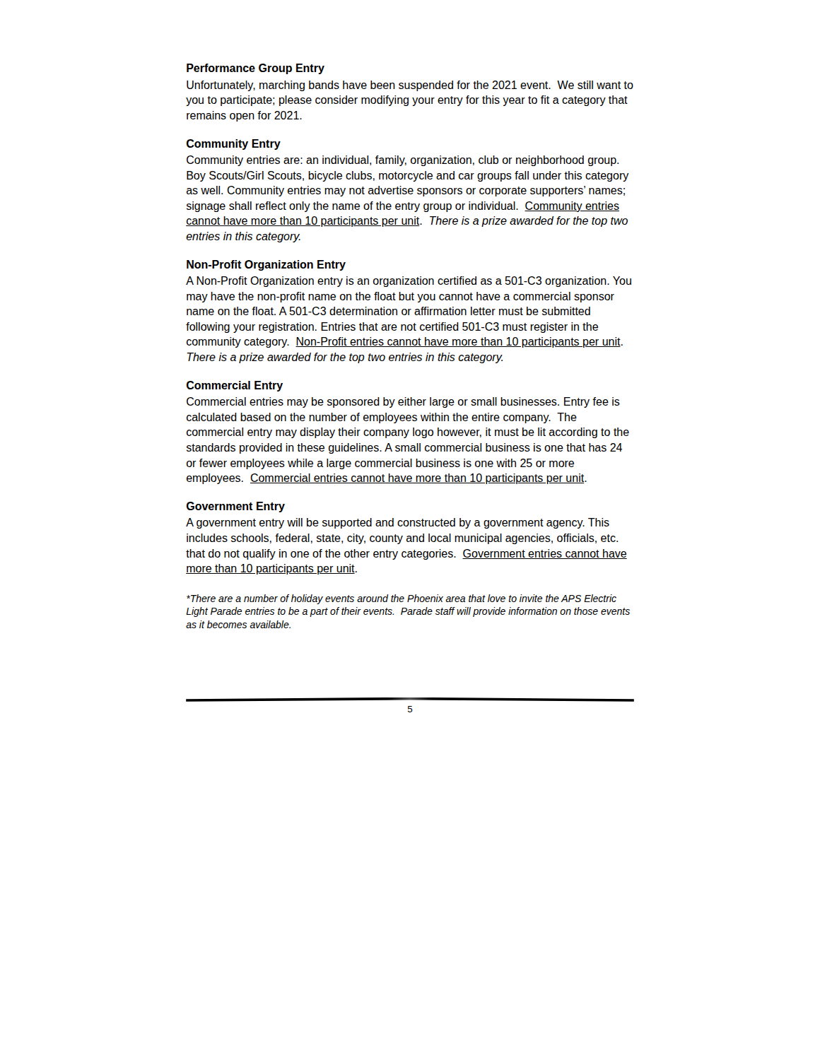Performance Group Entry
Unfortunately, marching bands have been suspended for the 2021 event. We still want to you to participate; please consider modifying your entry for this year to fit a category that remains open for 2021.
Community Entry
Community entries are: an individual, family, organization, club or neighborhood group. Boy Scouts/Girl Scouts, bicycle clubs, motorcycle and car groups fall under this category as well. Community entries may not advertise sponsors or corporate supporters’ names; signage shall reflect only the name of the entry group or individual. Community entries cannot have more than 10 participants per unit. There is a prize awarded for the top two entries in this category.
Non-Profit Organization Entry
A Non-Profit Organization entry is an organization certified as a 501-C3 organization. You may have the non-profit name on the float but you cannot have a commercial sponsor name on the float. A 501-C3 determination or affirmation letter must be submitted following your registration. Entries that are not certified 501-C3 must register in the community category. Non-Profit entries cannot have more than 10 participants per unit. There is a prize awarded for the top two entries in this category.
Commercial Entry
Commercial entries may be sponsored by either large or small businesses. Entry fee is calculated based on the number of employees within the entire company. The commercial entry may display their company logo however, it must be lit according to the standards provided in these guidelines. A small commercial business is one that has 24 or fewer employees while a large commercial business is one with 25 or more employees. Commercial entries cannot have more than 10 participants per unit.
Government Entry
A government entry will be supported and constructed by a government agency. This includes schools, federal, state, city, county and local municipal agencies, officials, etc. that do not qualify in one of the other entry categories. Government entries cannot have more than 10 participants per unit.
*There are a number of holiday events around the Phoenix area that love to invite the APS Electric Light Parade entries to be a part of their events. Parade staff will provide information on those events as it becomes available.
5